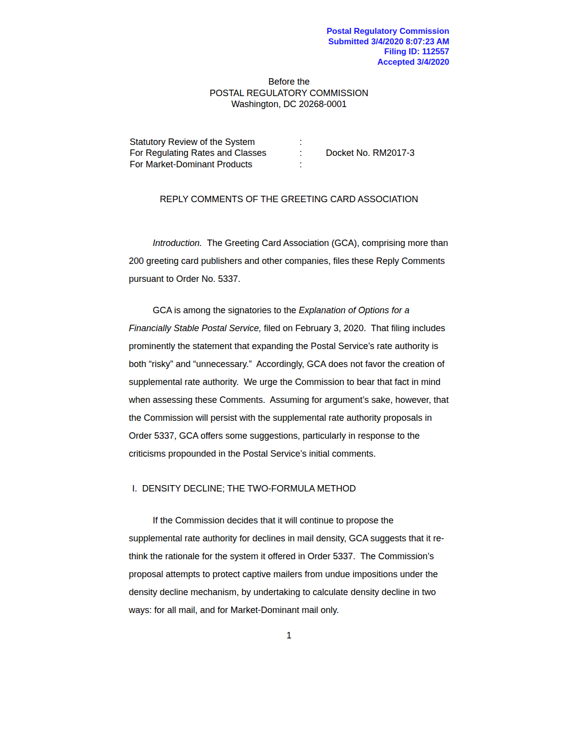Postal Regulatory Commission
Submitted 3/4/2020 8:07:23 AM
Filing ID: 112557
Accepted 3/4/2020
Before the
POSTAL REGULATORY COMMISSION
Washington, DC 20268-0001
| Statutory Review of the System | : | |
| For Regulating Rates and Classes | : | Docket No. RM2017-3 |
| For Market-Dominant Products | : | |
REPLY COMMENTS OF THE GREETING CARD ASSOCIATION
Introduction. The Greeting Card Association (GCA), comprising more than 200 greeting card publishers and other companies, files these Reply Comments pursuant to Order No. 5337.
GCA is among the signatories to the Explanation of Options for a Financially Stable Postal Service, filed on February 3, 2020. That filing includes prominently the statement that expanding the Postal Service’s rate authority is both “risky” and “unnecessary.” Accordingly, GCA does not favor the creation of supplemental rate authority. We urge the Commission to bear that fact in mind when assessing these Comments. Assuming for argument’s sake, however, that the Commission will persist with the supplemental rate authority proposals in Order 5337, GCA offers some suggestions, particularly in response to the criticisms propounded in the Postal Service’s initial comments.
I. DENSITY DECLINE; THE TWO-FORMULA METHOD
If the Commission decides that it will continue to propose the supplemental rate authority for declines in mail density, GCA suggests that it re-think the rationale for the system it offered in Order 5337. The Commission’s proposal attempts to protect captive mailers from undue impositions under the density decline mechanism, by undertaking to calculate density decline in two ways: for all mail, and for Market-Dominant mail only.
1